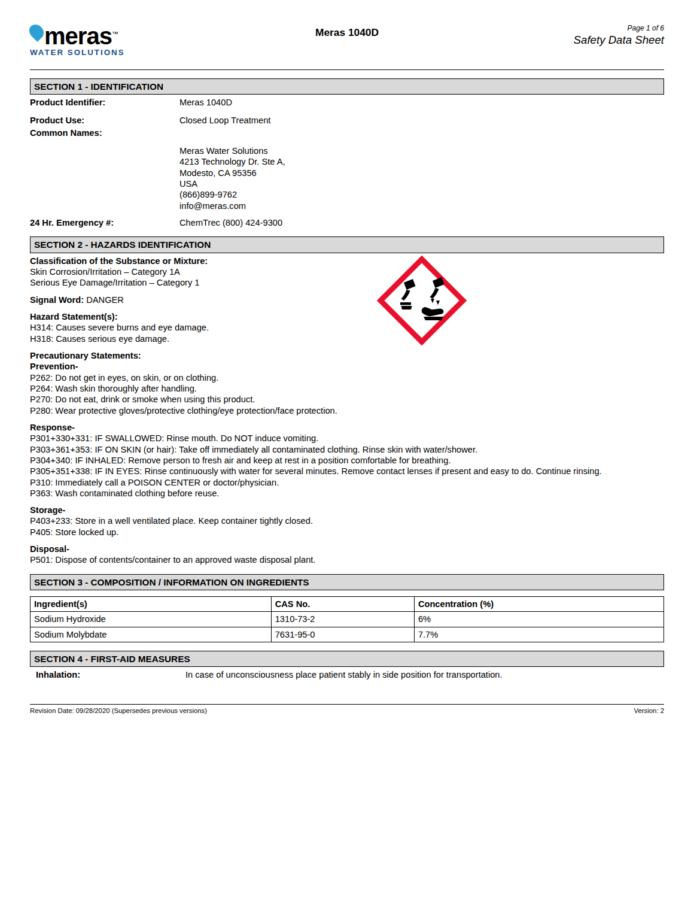meras™
WATER SOLUTIONS
Page 1 of 6
Safety Data Sheet
Meras 1040D
SECTION 1 - IDENTIFICATION
Product Identifier:
Meras 1040D
Product Use:
Closed Loop Treatment
Common Names:
Meras Water Solutions
4213 Technology Dr. Ste A,
Modesto, CA 95356
USA
(866)899-9762
info@meras.com
24 Hr. Emergency #:
ChemTrec (800) 424-9300
SECTION 2 - HAZARDS IDENTIFICATION
Classification of the Substance or Mixture:
Skin Corrosion/Irritation – Category 1A
Serious Eye Damage/Irritation – Category 1
Signal Word: DANGER
Hazard Statement(s):
H314: Causes severe burns and eye damage.
H318: Causes serious eye damage.
Precautionary Statements:
Prevention-
P262: Do not get in eyes, on skin, or on clothing.
P264: Wash skin thoroughly after handling.
P270: Do not eat, drink or smoke when using this product.
P280: Wear protective gloves/protective clothing/eye protection/face protection.
Response-
P301+330+331: IF SWALLOWED: Rinse mouth. Do NOT induce vomiting.
P303+361+353: IF ON SKIN (or hair): Take off immediately all contaminated clothing. Rinse skin with water/shower.
P304+340: IF INHALED: Remove person to fresh air and keep at rest in a position comfortable for breathing.
P305+351+338: IF IN EYES: Rinse continuously with water for several minutes. Remove contact lenses if present and easy to do. Continue rinsing.
P310: Immediately call a POISON CENTER or doctor/physician.
P363: Wash contaminated clothing before reuse.
Storage-
P403+233: Store in a well ventilated place. Keep container tightly closed.
P405: Store locked up.
Disposal-
P501: Dispose of contents/container to an approved waste disposal plant.
SECTION 3 - COMPOSITION / INFORMATION ON INGREDIENTS
| Ingredient(s) | CAS No. | Concentration (%) |
| --- | --- | --- |
| Sodium Hydroxide | 1310-73-2 | 6% |
| Sodium Molybdate | 7631-95-0 | 7.7% |
SECTION 4 - FIRST-AID MEASURES
Inhalation:
In case of unconsciousness place patient stably in side position for transportation.
Revision Date: 09/28/2020 (Supersedes previous versions)
Version: 2